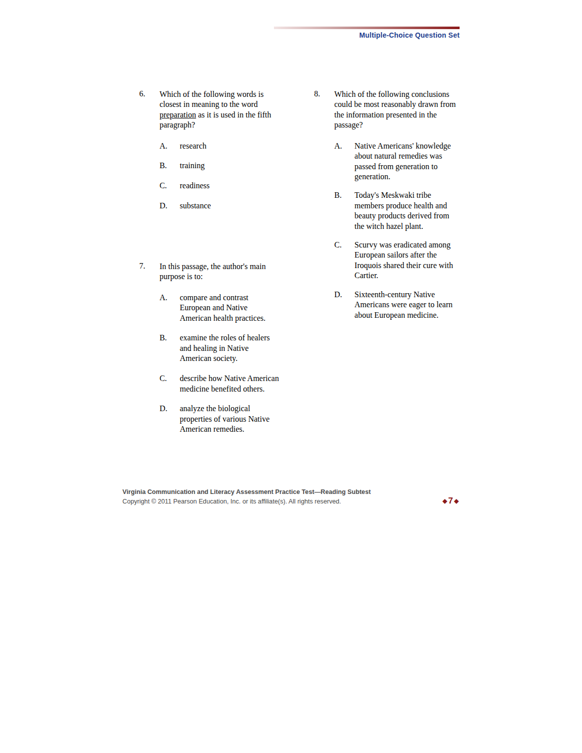Multiple-Choice Question Set
6.
Which of the following words is closest in meaning to the word preparation as it is used in the fifth paragraph?
A. research
B. training
C. readiness
D. substance
7.
In this passage, the author's main purpose is to:
A. compare and contrast European and Native American health practices.
B. examine the roles of healers and healing in Native American society.
C. describe how Native American medicine benefited others.
D. analyze the biological properties of various Native American remedies.
8.
Which of the following conclusions could be most reasonably drawn from the information presented in the passage?
A. Native Americans' knowledge about natural remedies was passed from generation to generation.
B. Today's Meskwaki tribe members produce health and beauty products derived from the witch hazel plant.
C. Scurvy was eradicated among European sailors after the Iroquois shared their cure with Cartier.
D. Sixteenth-century Native Americans were eager to learn about European medicine.
Virginia Communication and Literacy Assessment Practice Test—Reading Subtest
Copyright © 2011 Pearson Education, Inc. or its affiliate(s). All rights reserved.
◆7◆